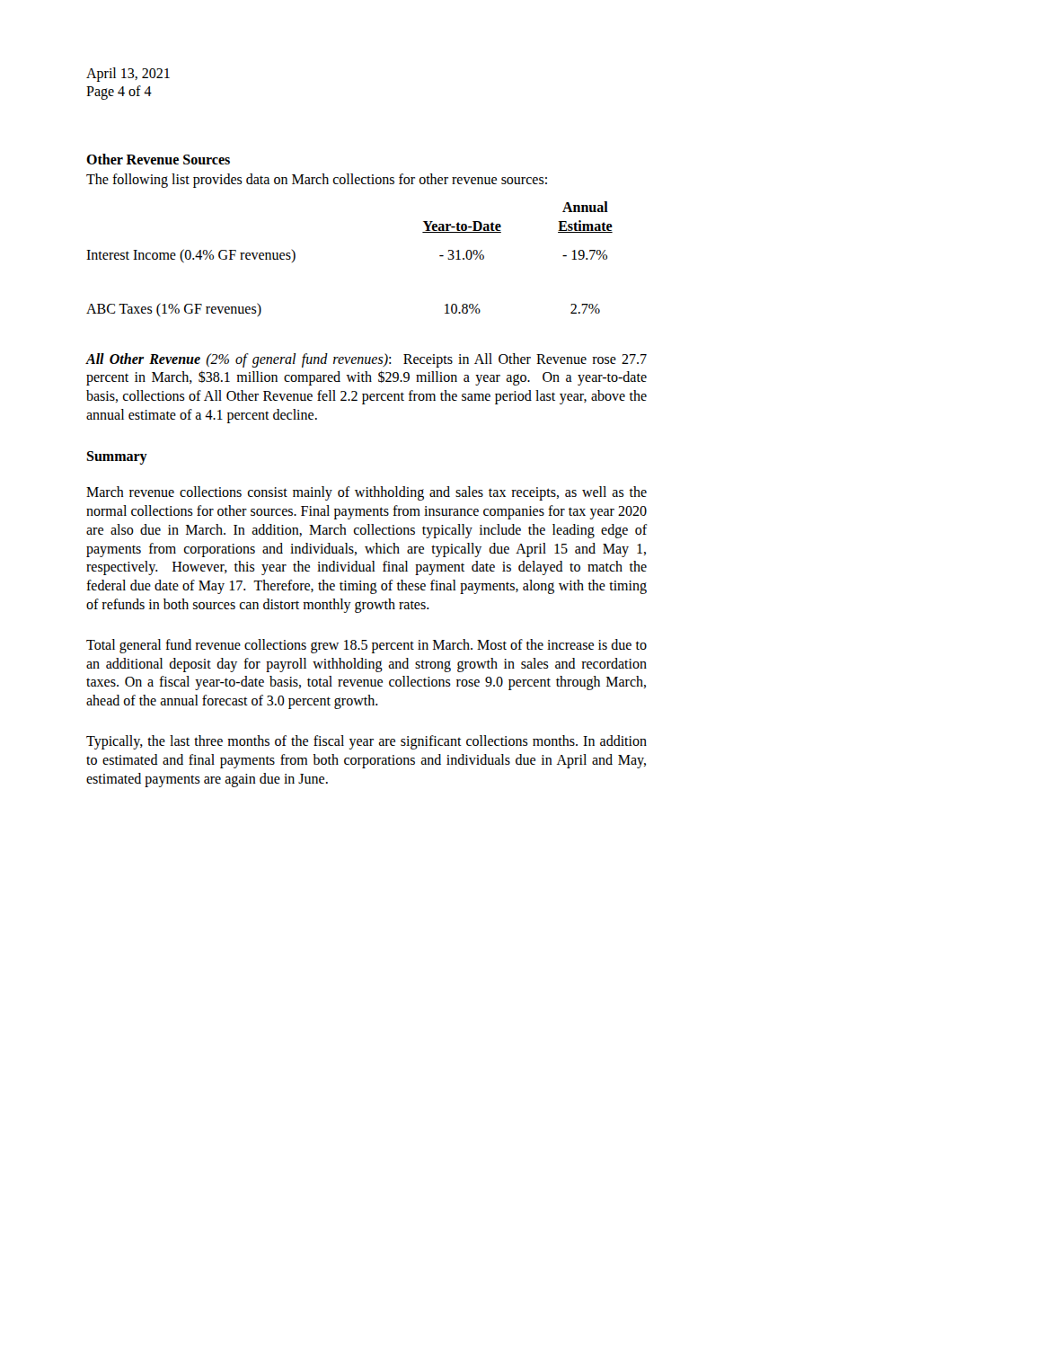April 13, 2021
Page 4 of 4
Other Revenue Sources
The following list provides data on March collections for other revenue sources:
| | Year-to-Date | Annual Estimate |
| --- | --- | --- |
| Interest Income (0.4% GF revenues) | - 31.0% | - 19.7% |
| ABC Taxes (1% GF revenues) | 10.8% | 2.7% |
All Other Revenue (2% of general fund revenues): Receipts in All Other Revenue rose 27.7 percent in March, $38.1 million compared with $29.9 million a year ago. On a year-to-date basis, collections of All Other Revenue fell 2.2 percent from the same period last year, above the annual estimate of a 4.1 percent decline.
Summary
March revenue collections consist mainly of withholding and sales tax receipts, as well as the normal collections for other sources. Final payments from insurance companies for tax year 2020 are also due in March. In addition, March collections typically include the leading edge of payments from corporations and individuals, which are typically due April 15 and May 1, respectively. However, this year the individual final payment date is delayed to match the federal due date of May 17. Therefore, the timing of these final payments, along with the timing of refunds in both sources can distort monthly growth rates.
Total general fund revenue collections grew 18.5 percent in March. Most of the increase is due to an additional deposit day for payroll withholding and strong growth in sales and recordation taxes. On a fiscal year-to-date basis, total revenue collections rose 9.0 percent through March, ahead of the annual forecast of 3.0 percent growth.
Typically, the last three months of the fiscal year are significant collections months. In addition to estimated and final payments from both corporations and individuals due in April and May, estimated payments are again due in June.